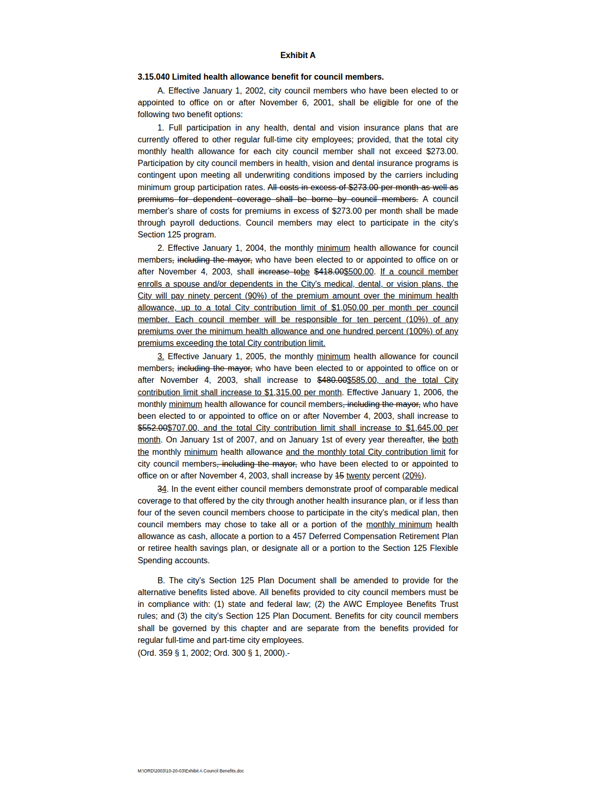Exhibit A
3.15.040 Limited health allowance benefit for council members.
A. Effective January 1, 2002, city council members who have been elected to or appointed to office on or after November 6, 2001, shall be eligible for one of the following two benefit options:
1. Full participation in any health, dental and vision insurance plans that are currently offered to other regular full-time city employees; provided, that the total city monthly health allowance for each city council member shall not exceed $273.00. Participation by city council members in health, vision and dental insurance programs is contingent upon meeting all underwriting conditions imposed by the carriers including minimum group participation rates. All costs in excess of $273.00 per month as well as premiums for dependent coverage shall be borne by council members. A council member's share of costs for premiums in excess of $273.00 per month shall be made through payroll deductions. Council members may elect to participate in the city's Section 125 program.
2. Effective January 1, 2004, the monthly minimum health allowance for council members, including the mayor, who have been elected to or appointed to office on or after November 4, 2003, shall increase tobe $418.00$500.00. If a council member enrolls a spouse and/or dependents in the City's medical, dental, or vision plans, the City will pay ninety percent (90%) of the premium amount over the minimum health allowance, up to a total City contribution limit of $1,050.00 per month per council member. Each council member will be responsible for ten percent (10%) of any premiums over the minimum health allowance and one hundred percent (100%) of any premiums exceeding the total City contribution limit.
3. Effective January 1, 2005, the monthly minimum health allowance for council members, including the mayor, who have been elected to or appointed to office on or after November 4, 2003, shall increase to $480.00$585.00, and the total City contribution limit shall increase to $1,315.00 per month. Effective January 1, 2006, the monthly minimum health allowance for council members, including the mayor, who have been elected to or appointed to office on or after November 4, 2003, shall increase to $552.00$707.00, and the total City contribution limit shall increase to $1,645.00 per month. On January 1st of 2007, and on January 1st of every year thereafter, the both the monthly minimum health allowance and the monthly total City contribution limit for city council members, including the mayor, who have been elected to or appointed to office on or after November 4, 2003, shall increase by 15 twenty percent (20%).
34. In the event either council members demonstrate proof of comparable medical coverage to that offered by the city through another health insurance plan, or if less than four of the seven council members choose to participate in the city's medical plan, then council members may chose to take all or a portion of the monthly minimum health allowance as cash, allocate a portion to a 457 Deferred Compensation Retirement Plan or retiree health savings plan, or designate all or a portion to the Section 125 Flexible Spending accounts.
B. The city's Section 125 Plan Document shall be amended to provide for the alternative benefits listed above. All benefits provided to city council members must be in compliance with: (1) state and federal law; (2) the AWC Employee Benefits Trust rules; and (3) the city's Section 125 Plan Document. Benefits for city council members shall be governed by this chapter and are separate from the benefits provided for regular full-time and part-time city employees.
(Ord. 359 § 1, 2002; Ord. 300 § 1, 2000).-
M:\ORD\2003\10-20-03\Exhibit A Council Benefits.doc